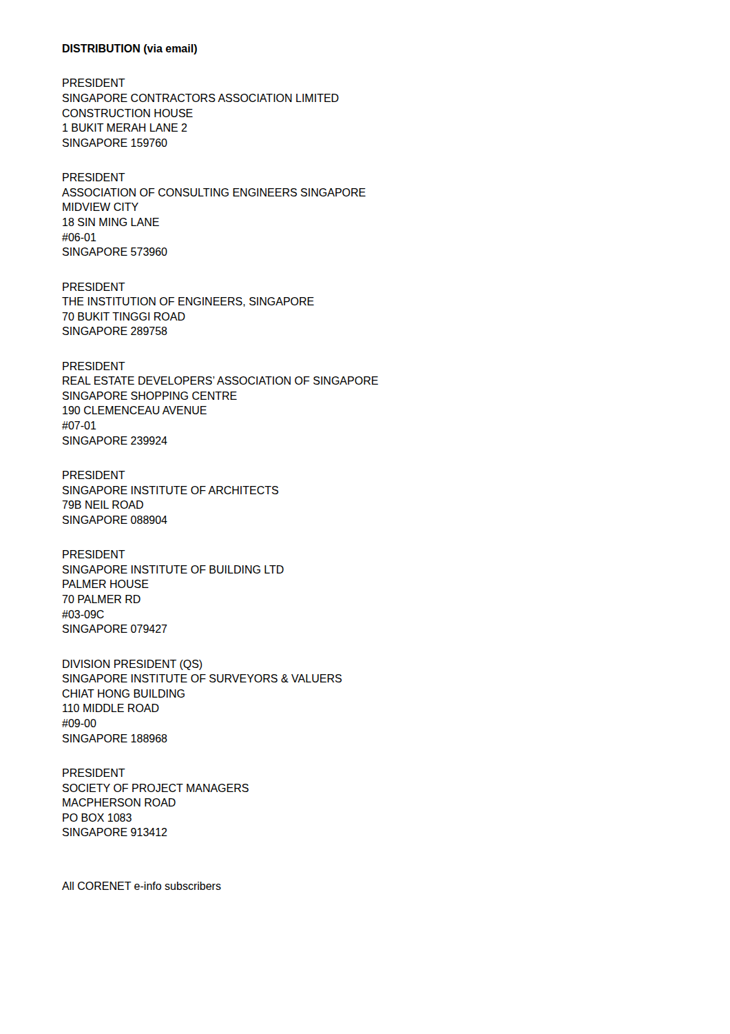DISTRIBUTION (via email)
PRESIDENT
SINGAPORE CONTRACTORS ASSOCIATION LIMITED
CONSTRUCTION HOUSE
1 BUKIT MERAH LANE 2
SINGAPORE 159760
PRESIDENT
ASSOCIATION OF CONSULTING ENGINEERS SINGAPORE
MIDVIEW CITY
18 SIN MING LANE
#06-01
SINGAPORE 573960
PRESIDENT
THE INSTITUTION OF ENGINEERS, SINGAPORE
70 BUKIT TINGGI ROAD
SINGAPORE 289758
PRESIDENT
REAL ESTATE DEVELOPERS’ ASSOCIATION OF SINGAPORE
SINGAPORE SHOPPING CENTRE
190 CLEMENCEAU AVENUE
#07-01
SINGAPORE 239924
PRESIDENT
SINGAPORE INSTITUTE OF ARCHITECTS
79B NEIL ROAD
SINGAPORE 088904
PRESIDENT
SINGAPORE INSTITUTE OF BUILDING LTD
PALMER HOUSE
70 PALMER RD
#03-09C
SINGAPORE 079427
DIVISION PRESIDENT (QS)
SINGAPORE INSTITUTE OF SURVEYORS & VALUERS
CHIAT HONG BUILDING
110 MIDDLE ROAD
#09-00
SINGAPORE 188968
PRESIDENT
SOCIETY OF PROJECT MANAGERS
MACPHERSON ROAD
PO BOX 1083
SINGAPORE 913412
All CORENET e-info subscribers